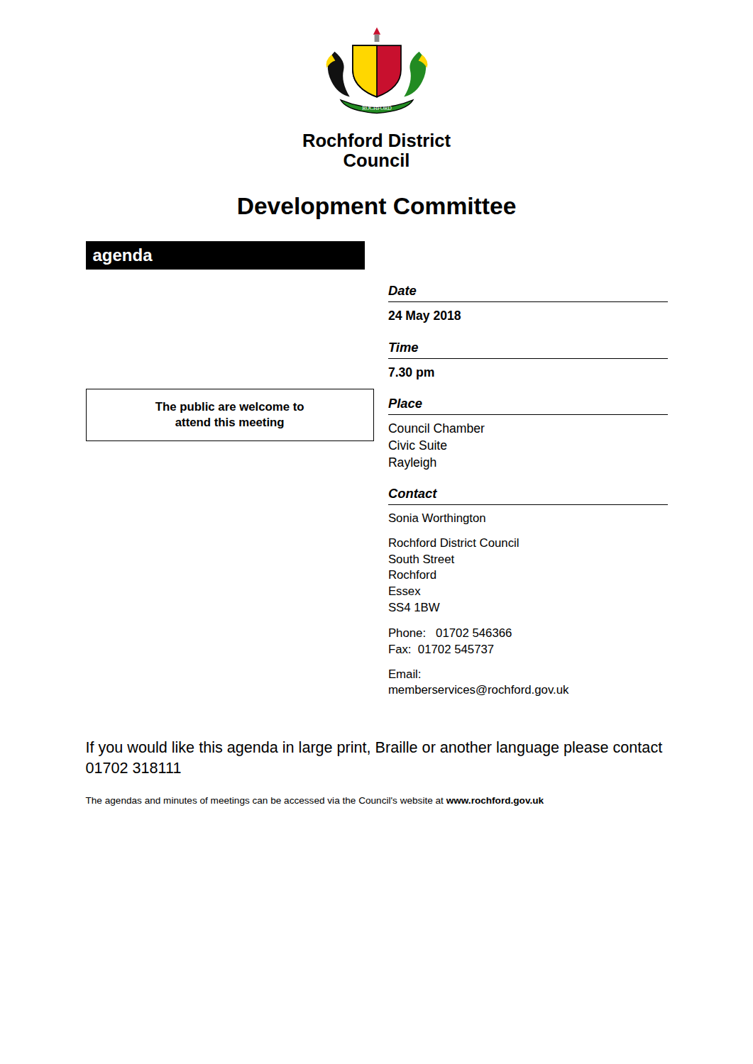Rochford District
Council
Development Committee
agenda
| The public are welcome to attend this meeting | Date 24 May 2018 Time 7.30 pm Place Council Chamber Civic Suite Rayleigh Contact Sonia Worthington Rochford District Council South Street Rochford Essex SS4 1BW Phone: 01702 546366 Fax: 01702 545737 Email: memberservices@rochford.gov.uk |
If you would like this agenda in large print, Braille or another language please contact 01702 318111
The agendas and minutes of meetings can be accessed via the Council's website at www.rochford.gov.uk